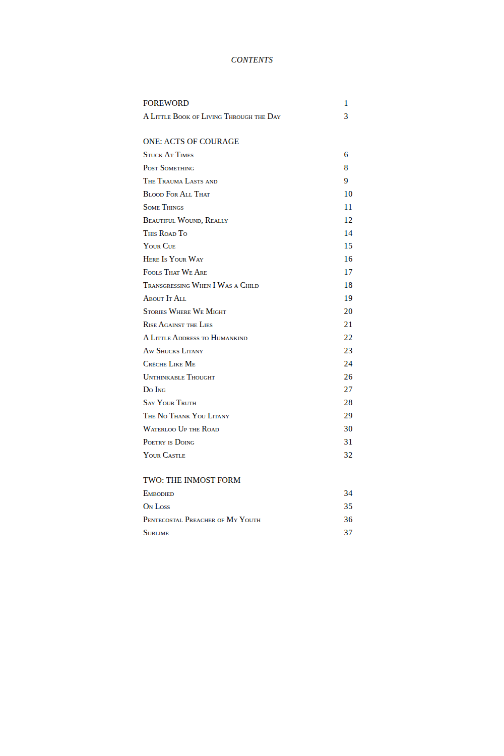Contents
| FOREWORD | 1 |
| A Little Book of Living Through the Day | 3 |
| ONE: ACTS OF COURAGE | |
| Stuck At Times | 6 |
| Post Something | 8 |
| The Trauma Lasts and | 9 |
| Blood For All That | 10 |
| Some Things | 11 |
| Beautiful Wound, Really | 12 |
| This Road To | 14 |
| Your Cue | 15 |
| Here Is Your Way | 16 |
| Fools That We Are | 17 |
| Transgressing When I Was a Child | 18 |
| About It All | 19 |
| Stories Where We Might | 20 |
| Rise Against the Lies | 21 |
| A Little Address to Humankind | 22 |
| Aw Shucks Litany | 23 |
| Crèche Like Me | 24 |
| Unthinkable Thought | 26 |
| Do Ing | 27 |
| Say Your Truth | 28 |
| The No Thank You Litany | 29 |
| Waterloo Up the Road | 30 |
| Poetry is Doing | 31 |
| Your Castle | 32 |
| TWO: THE INMOST FORM | |
| Embodied | 34 |
| On Loss | 35 |
| Pentecostal Preacher of My Youth | 36 |
| Sublime | 37 |